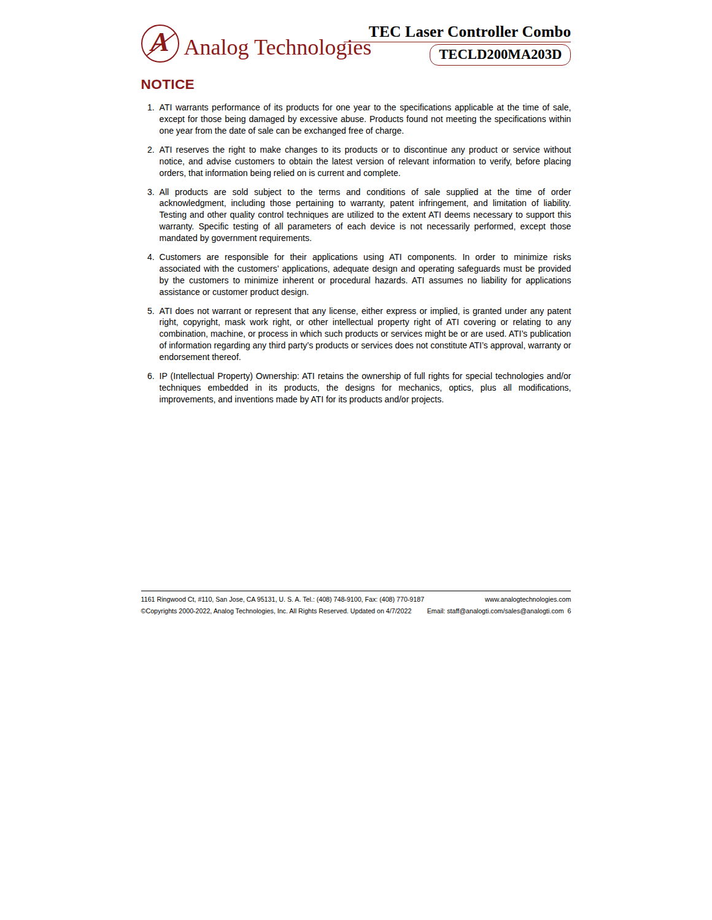A
Analog Technologies
TEC Laser Controller Combo
TECLD200MA203D
NOTICE
ATI warrants performance of its products for one year to the specifications applicable at the time of sale, except for those being damaged by excessive abuse. Products found not meeting the specifications within one year from the date of sale can be exchanged free of charge.
ATI reserves the right to make changes to its products or to discontinue any product or service without notice, and advise customers to obtain the latest version of relevant information to verify, before placing orders, that information being relied on is current and complete.
All products are sold subject to the terms and conditions of sale supplied at the time of order acknowledgment, including those pertaining to warranty, patent infringement, and limitation of liability. Testing and other quality control techniques are utilized to the extent ATI deems necessary to support this warranty. Specific testing of all parameters of each device is not necessarily performed, except those mandated by government requirements.
Customers are responsible for their applications using ATI components. In order to minimize risks associated with the customers’ applications, adequate design and operating safeguards must be provided by the customers to minimize inherent or procedural hazards. ATI assumes no liability for applications assistance or customer product design.
ATI does not warrant or represent that any license, either express or implied, is granted under any patent right, copyright, mask work right, or other intellectual property right of ATI covering or relating to any combination, machine, or process in which such products or services might be or are used. ATI’s publication of information regarding any third party’s products or services does not constitute ATI’s approval, warranty or endorsement thereof.
IP (Intellectual Property) Ownership: ATI retains the ownership of full rights for special technologies and/or techniques embedded in its products, the designs for mechanics, optics, plus all modifications, improvements, and inventions made by ATI for its products and/or projects.
1161 Ringwood Ct, #110, San Jose, CA 95131, U. S. A. Tel.: (408) 748-9100, Fax: (408) 770-9187
www.analogtechnologies.com
©Copyrights 2000-2022, Analog Technologies, Inc. All Rights Reserved. Updated on 4/7/2022
Email: staff@analogti.com/sales@analogti.com 6